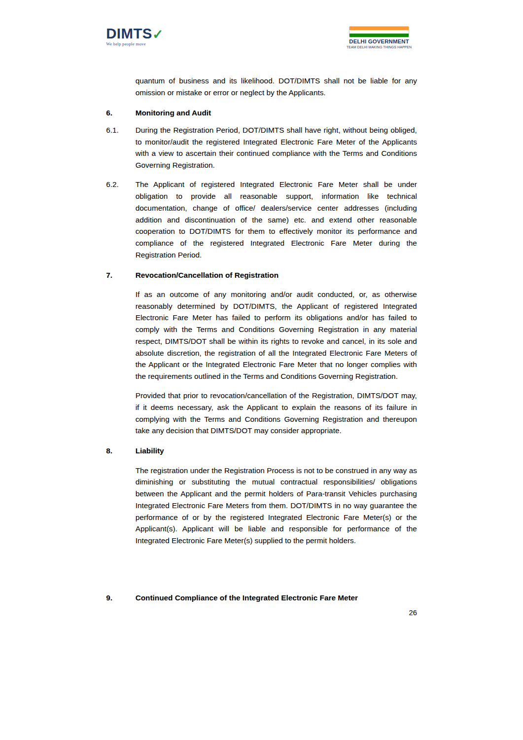DIMTS✓
We help people move
DELHI GOVERNMENT
TEAM DELHI MAKING THINGS HAPPEN
quantum of business and its likelihood. DOT/DIMTS shall not be liable for any omission or mistake or error or neglect by the Applicants.
6.
Monitoring and Audit
6.1.
During the Registration Period, DOT/DIMTS shall have right, without being obliged, to monitor/audit the registered Integrated Electronic Fare Meter of the Applicants with a view to ascertain their continued compliance with the Terms and Conditions Governing Registration.
6.2.
The Applicant of registered Integrated Electronic Fare Meter shall be under obligation to provide all reasonable support, information like technical documentation, change of office/ dealers/service center addresses (including addition and discontinuation of the same) etc. and extend other reasonable cooperation to DOT/DIMTS for them to effectively monitor its performance and compliance of the registered Integrated Electronic Fare Meter during the Registration Period.
7.
Revocation/Cancellation of Registration
If as an outcome of any monitoring and/or audit conducted, or, as otherwise reasonably determined by DOT/DIMTS, the Applicant of registered Integrated Electronic Fare Meter has failed to perform its obligations and/or has failed to comply with the Terms and Conditions Governing Registration in any material respect, DIMTS/DOT shall be within its rights to revoke and cancel, in its sole and absolute discretion, the registration of all the Integrated Electronic Fare Meters of the Applicant or the Integrated Electronic Fare Meter that no longer complies with the requirements outlined in the Terms and Conditions Governing Registration.
Provided that prior to revocation/cancellation of the Registration, DIMTS/DOT may, if it deems necessary, ask the Applicant to explain the reasons of its failure in complying with the Terms and Conditions Governing Registration and thereupon take any decision that DIMTS/DOT may consider appropriate.
8.
Liability
The registration under the Registration Process is not to be construed in any way as diminishing or substituting the mutual contractual responsibilities/ obligations between the Applicant and the permit holders of Para-transit Vehicles purchasing Integrated Electronic Fare Meters from them. DOT/DIMTS in no way guarantee the performance of or by the registered Integrated Electronic Fare Meter(s) or the Applicant(s). Applicant will be liable and responsible for performance of the Integrated Electronic Fare Meter(s) supplied to the permit holders.
9.
Continued Compliance of the Integrated Electronic Fare Meter
26